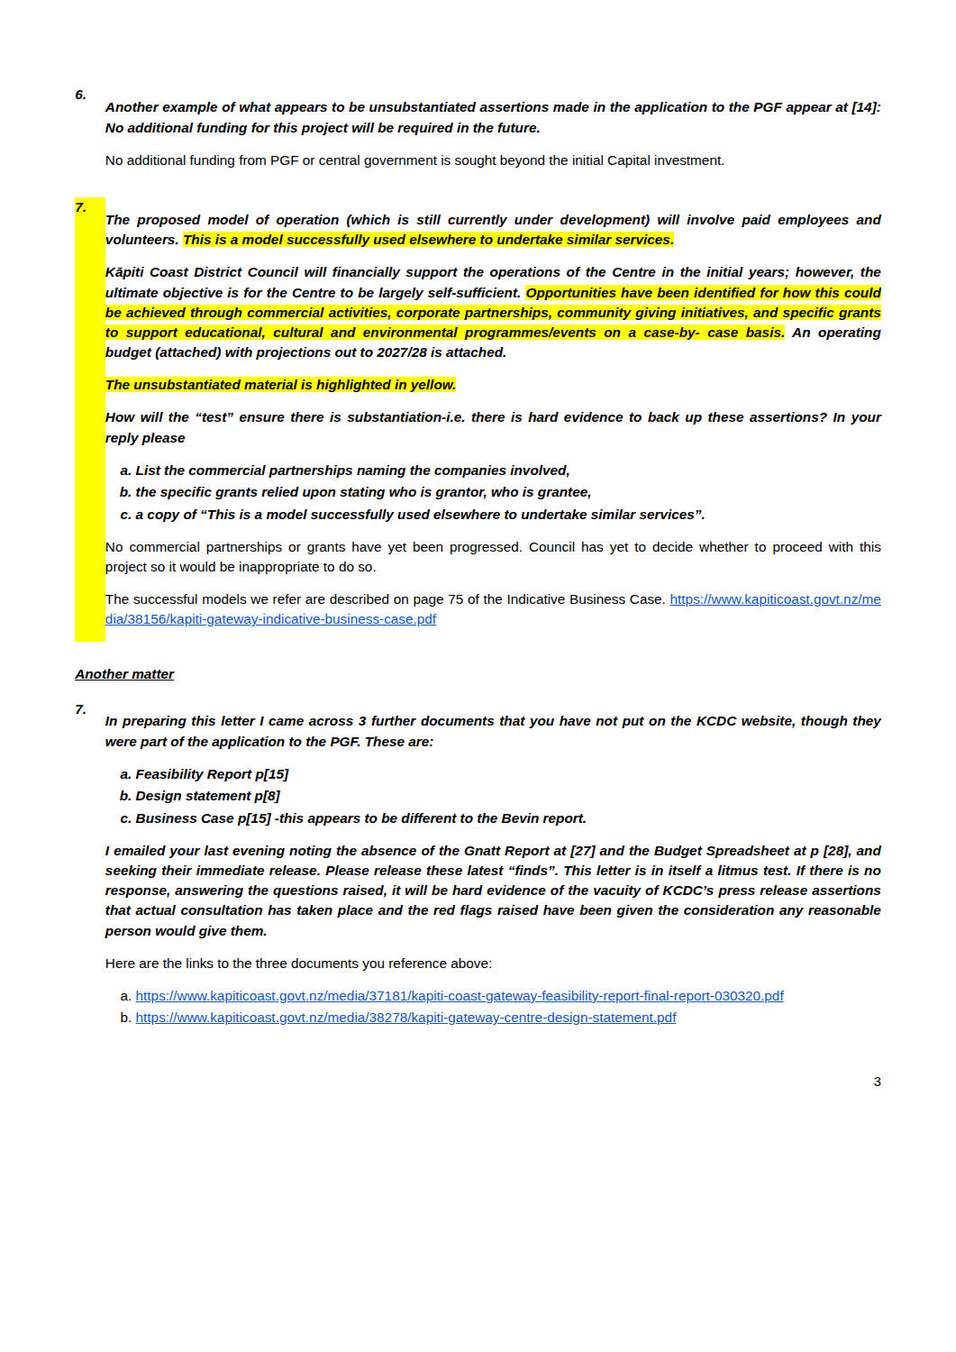6.
Another example of what appears to be unsubstantiated assertions made in the application to the PGF appear at [14]: No additional funding for this project will be required in the future.
No additional funding from PGF or central government is sought beyond the initial Capital investment.
7.
The proposed model of operation (which is still currently under development) will involve paid employees and volunteers. This is a model successfully used elsewhere to undertake similar services.
Kāpiti Coast District Council will financially support the operations of the Centre in the initial years; however, the ultimate objective is for the Centre to be largely self-sufficient. Opportunities have been identified for how this could be achieved through commercial activities, corporate partnerships, community giving initiatives, and specific grants to support educational, cultural and environmental programmes/events on a case-by- case basis. An operating budget (attached) with projections out to 2027/28 is attached.
The unsubstantiated material is highlighted in yellow.
How will the “test” ensure there is substantiation-i.e. there is hard evidence to back up these assertions? In your reply please
List the commercial partnerships naming the companies involved,
the specific grants relied upon stating who is grantor, who is grantee,
a copy of “This is a model successfully used elsewhere to undertake similar services”.
No commercial partnerships or grants have yet been progressed. Council has yet to decide whether to proceed with this project so it would be inappropriate to do so.
The successful models we refer are described on page 75 of the Indicative Business Case. https://www.kapiticoast.govt.nz/media/38156/kapiti-gateway-indicative-business-case.pdf
Another matter
7.
In preparing this letter I came across 3 further documents that you have not put on the KCDC website, though they were part of the application to the PGF. These are:
Feasibility Report p[15]
Design statement p[8]
Business Case p[15] -this appears to be different to the Bevin report.
I emailed your last evening noting the absence of the Gnatt Report at [27] and the Budget Spreadsheet at p [28], and seeking their immediate release. Please release these latest “finds”. This letter is in itself a litmus test. If there is no response, answering the questions raised, it will be hard evidence of the vacuity of KCDC’s press release assertions that actual consultation has taken place and the red flags raised have been given the consideration any reasonable person would give them.
Here are the links to the three documents you reference above:
https://www.kapiticoast.govt.nz/media/37181/kapiti-coast-gateway-feasibility-report-final-report-030320.pdf
https://www.kapiticoast.govt.nz/media/38278/kapiti-gateway-centre-design-statement.pdf
3